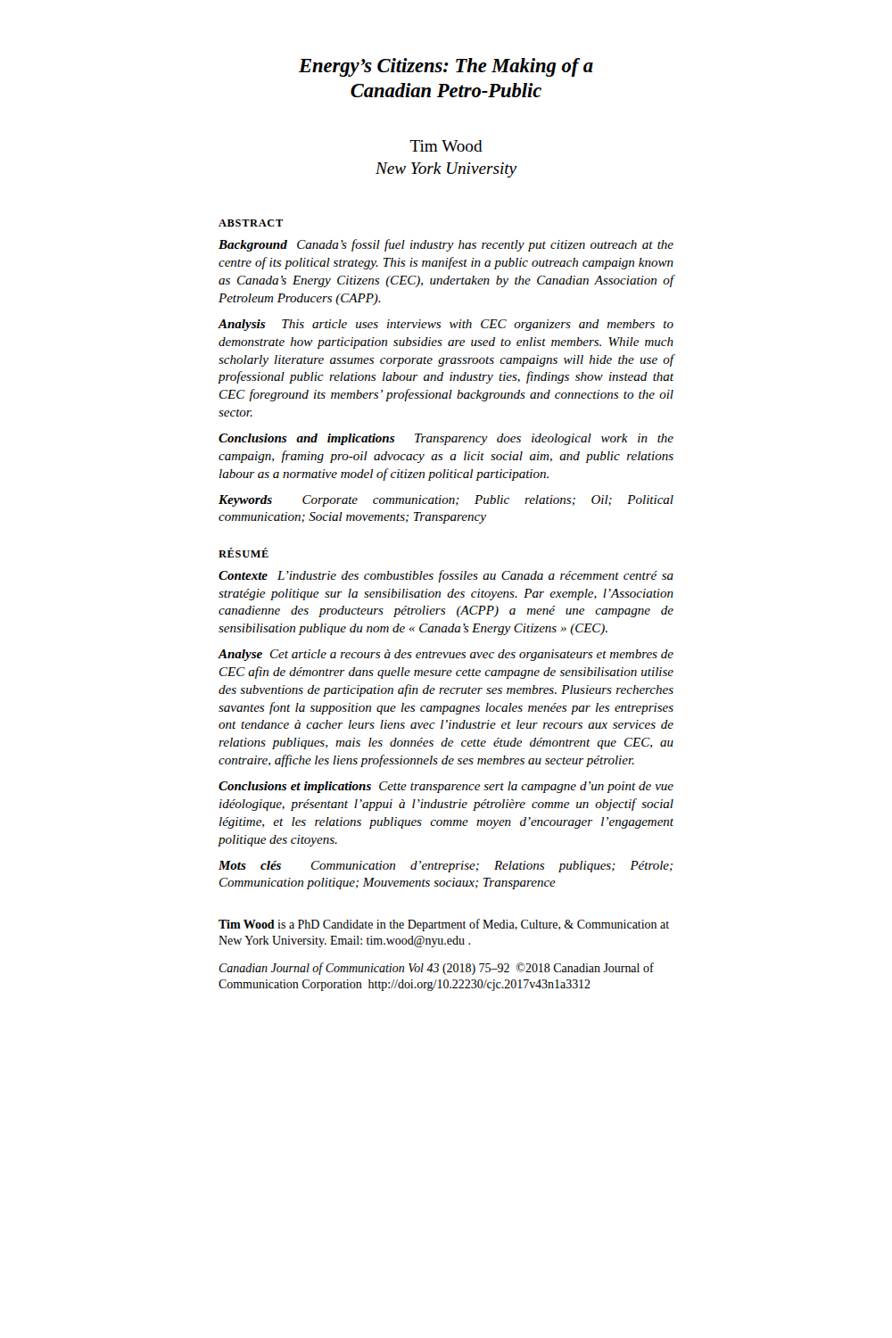Energy’s Citizens: The Making of a
Canadian Petro-Public
Tim Wood
New York University
Abstract
Background Canada’s fossil fuel industry has recently put citizen outreach at the centre of its political strategy. This is manifest in a public outreach campaign known as Canada’s Energy Citizens (CEC), undertaken by the Canadian Association of Petroleum Producers (CAPP).
Analysis This article uses interviews with CEC organizers and members to demonstrate how participation subsidies are used to enlist members. While much scholarly literature assumes corporate grassroots campaigns will hide the use of professional public relations labour and industry ties, findings show instead that CEC foreground its members’ professional backgrounds and connections to the oil sector.
Conclusions and implications Transparency does ideological work in the campaign, framing pro-oil advocacy as a licit social aim, and public relations labour as a normative model of citizen political participation.
Keywords Corporate communication; Public relations; Oil; Political communication; Social movements; Transparency
Résumé
Contexte L’industrie des combustibles fossiles au Canada a récemment centré sa stratégie politique sur la sensibilisation des citoyens. Par exemple, l’Association canadienne des producteurs pétroliers (ACPP) a mené une campagne de sensibilisation publique du nom de « Canada’s Energy Citizens » (CEC).
Analyse Cet article a recours à des entrevues avec des organisateurs et membres de CEC afin de démontrer dans quelle mesure cette campagne de sensibilisation utilise des subventions de participation afin de recruter ses membres. Plusieurs recherches savantes font la supposition que les campagnes locales menées par les entreprises ont tendance à cacher leurs liens avec l’industrie et leur recours aux services de relations publiques, mais les données de cette étude démontrent que CEC, au contraire, affiche les liens professionnels de ses membres au secteur pétrolier.
Conclusions et implications Cette transparence sert la campagne d’un point de vue idéologique, présentant l’appui à l’industrie pétrolière comme un objectif social légitime, et les relations publiques comme moyen d’encourager l’engagement politique des citoyens.
Mots clés Communication d’entreprise; Relations publiques; Pétrole; Communication politique; Mouvements sociaux; Transparence
Tim Wood is a PhD Candidate in the Department of Media, Culture, & Communication at New York University. Email: tim.wood@nyu.edu .
Canadian Journal of Communication Vol 43 (2018) 75–92 ©2018 Canadian Journal of Communication Corporation http://doi.org/10.22230/cjc.2017v43n1a3312